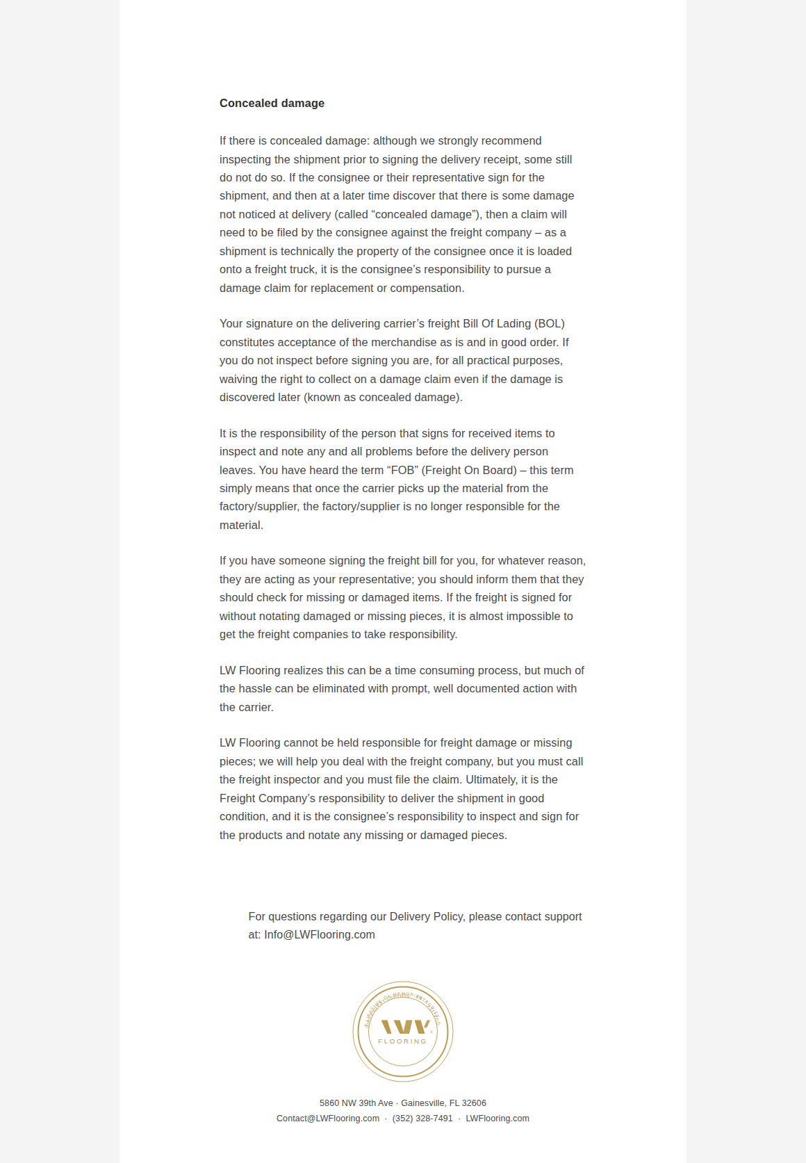Concealed damage
If there is concealed damage: although we strongly recommend inspecting the shipment prior to signing the delivery receipt, some still do not do so. If the consignee or their representative sign for the shipment, and then at a later time discover that there is some damage not noticed at delivery (called “concealed damage”), then a claim will need to be filed by the consignee against the freight company – as a shipment is technically the property of the consignee once it is loaded onto a freight truck, it is the consignee’s responsibility to pursue a damage claim for replacement or compensation.
Your signature on the delivering carrier’s freight Bill Of Lading (BOL) constitutes acceptance of the merchandise as is and in good order. If you do not inspect before signing you are, for all practical purposes, waiving the right to collect on a damage claim even if the damage is discovered later (known as concealed damage).
It is the responsibility of the person that signs for received items to inspect and note any and all problems before the delivery person leaves. You have heard the term “FOB” (Freight On Board) – this term simply means that once the carrier picks up the material from the factory/supplier, the factory/supplier is no longer responsible for the material.
If you have someone signing the freight bill for you, for whatever reason, they are acting as your representative; you should inform them that they should check for missing or damaged items. If the freight is signed for without notating damaged or missing pieces, it is almost impossible to get the freight companies to take responsibility.
LW Flooring realizes this can be a time consuming process, but much of the hassle can be eliminated with prompt, well documented action with the carrier.
LW Flooring cannot be held responsible for freight damage or missing pieces; we will help you deal with the freight company, but you must call the freight inspector and you must file the claim. Ultimately, it is the Freight Company’s responsibility to deliver the shipment in good condition, and it is the consignee’s responsibility to inspect and sign for the products and notate any missing or damaged pieces.
For questions regarding our Delivery Policy, please contact support at: Info@LWFlooring.com
A LIFETIME OF MEMORIES. INTEGRITY. QUALITY. SERVANT LEADERSHIP. FLOORING ®
5860 NW 39th Ave · Gainesville, FL 32606
Contact@LWFlooring.com · (352) 328-7491 · LWFlooring.com